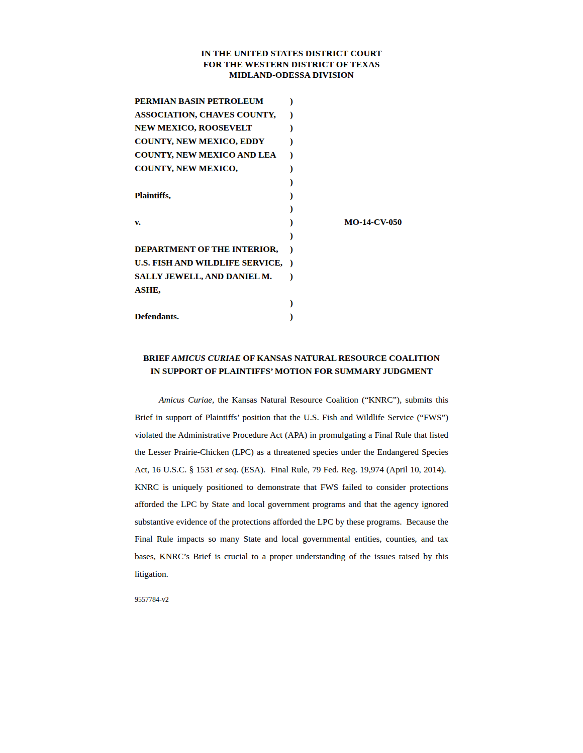IN THE UNITED STATES DISTRICT COURT
FOR THE WESTERN DISTRICT OF TEXAS
MIDLAND-ODESSA DIVISION
| PERMIAN BASIN PETROLEUM | ) | |
| ASSOCIATION, CHAVES COUNTY, | ) | |
| NEW MEXICO, ROOSEVELT | ) | |
| COUNTY, NEW MEXICO, EDDY | ) | |
| COUNTY, NEW MEXICO AND LEA | ) | |
| COUNTY, NEW MEXICO, | ) | |
| | ) | |
| Plaintiffs, | ) | |
| | ) | |
| v. | ) | MO-14-CV-050 |
| | ) | |
| DEPARTMENT OF THE INTERIOR, | ) | |
| U.S. FISH AND WILDLIFE SERVICE, | ) | |
| SALLY JEWELL, AND DANIEL M. ASHE, | ) | |
| | ) | |
| Defendants. | ) | |
BRIEF AMICUS CURIAE OF KANSAS NATURAL RESOURCE COALITION
IN SUPPORT OF PLAINTIFFS’ MOTION FOR SUMMARY JUDGMENT
Amicus Curiae, the Kansas Natural Resource Coalition (“KNRC”), submits this Brief in support of Plaintiffs’ position that the U.S. Fish and Wildlife Service (“FWS”) violated the Administrative Procedure Act (APA) in promulgating a Final Rule that listed the Lesser Prairie-Chicken (LPC) as a threatened species under the Endangered Species Act, 16 U.S.C. § 1531 et seq. (ESA). Final Rule, 79 Fed. Reg. 19,974 (April 10, 2014). KNRC is uniquely positioned to demonstrate that FWS failed to consider protections afforded the LPC by State and local government programs and that the agency ignored substantive evidence of the protections afforded the LPC by these programs. Because the Final Rule impacts so many State and local governmental entities, counties, and tax bases, KNRC’s Brief is crucial to a proper understanding of the issues raised by this litigation.
9557784-v2